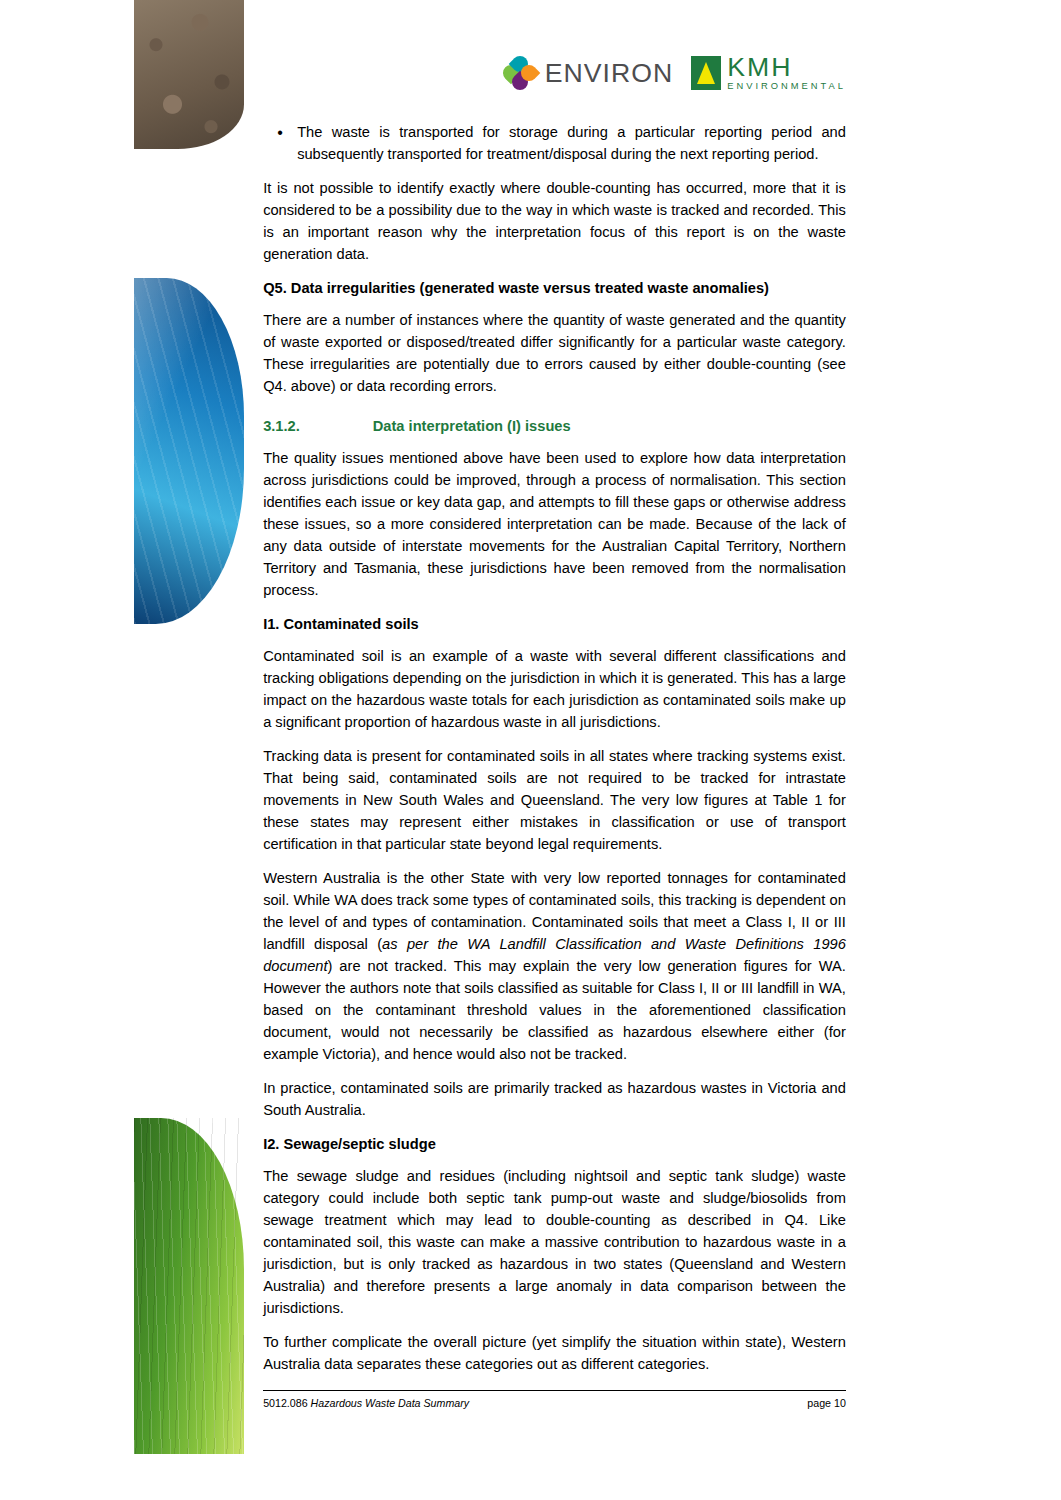ENVIRON
KMH
ENVIRONMENTAL
The waste is transported for storage during a particular reporting period and subsequently transported for treatment/disposal during the next reporting period.
It is not possible to identify exactly where double-counting has occurred, more that it is considered to be a possibility due to the way in which waste is tracked and recorded. This is an important reason why the interpretation focus of this report is on the waste generation data.
Q5. Data irregularities (generated waste versus treated waste anomalies)
There are a number of instances where the quantity of waste generated and the quantity of waste exported or disposed/treated differ significantly for a particular waste category. These irregularities are potentially due to errors caused by either double-counting (see Q4. above) or data recording errors.
3.1.2. Data interpretation (I) issues
The quality issues mentioned above have been used to explore how data interpretation across jurisdictions could be improved, through a process of normalisation. This section identifies each issue or key data gap, and attempts to fill these gaps or otherwise address these issues, so a more considered interpretation can be made. Because of the lack of any data outside of interstate movements for the Australian Capital Territory, Northern Territory and Tasmania, these jurisdictions have been removed from the normalisation process.
I1. Contaminated soils
Contaminated soil is an example of a waste with several different classifications and tracking obligations depending on the jurisdiction in which it is generated. This has a large impact on the hazardous waste totals for each jurisdiction as contaminated soils make up a significant proportion of hazardous waste in all jurisdictions.
Tracking data is present for contaminated soils in all states where tracking systems exist. That being said, contaminated soils are not required to be tracked for intrastate movements in New South Wales and Queensland. The very low figures at Table 1 for these states may represent either mistakes in classification or use of transport certification in that particular state beyond legal requirements.
Western Australia is the other State with very low reported tonnages for contaminated soil. While WA does track some types of contaminated soils, this tracking is dependent on the level of and types of contamination. Contaminated soils that meet a Class I, II or III landfill disposal (as per the WA Landfill Classification and Waste Definitions 1996 document) are not tracked. This may explain the very low generation figures for WA. However the authors note that soils classified as suitable for Class I, II or III landfill in WA, based on the contaminant threshold values in the aforementioned classification document, would not necessarily be classified as hazardous elsewhere either (for example Victoria), and hence would also not be tracked.
In practice, contaminated soils are primarily tracked as hazardous wastes in Victoria and South Australia.
I2. Sewage/septic sludge
The sewage sludge and residues (including nightsoil and septic tank sludge) waste category could include both septic tank pump-out waste and sludge/biosolids from sewage treatment which may lead to double-counting as described in Q4. Like contaminated soil, this waste can make a massive contribution to hazardous waste in a jurisdiction, but is only tracked as hazardous in two states (Queensland and Western Australia) and therefore presents a large anomaly in data comparison between the jurisdictions.
To further complicate the overall picture (yet simplify the situation within state), Western Australia data separates these categories out as different categories.
5012.086 Hazardous Waste Data Summary
page 10